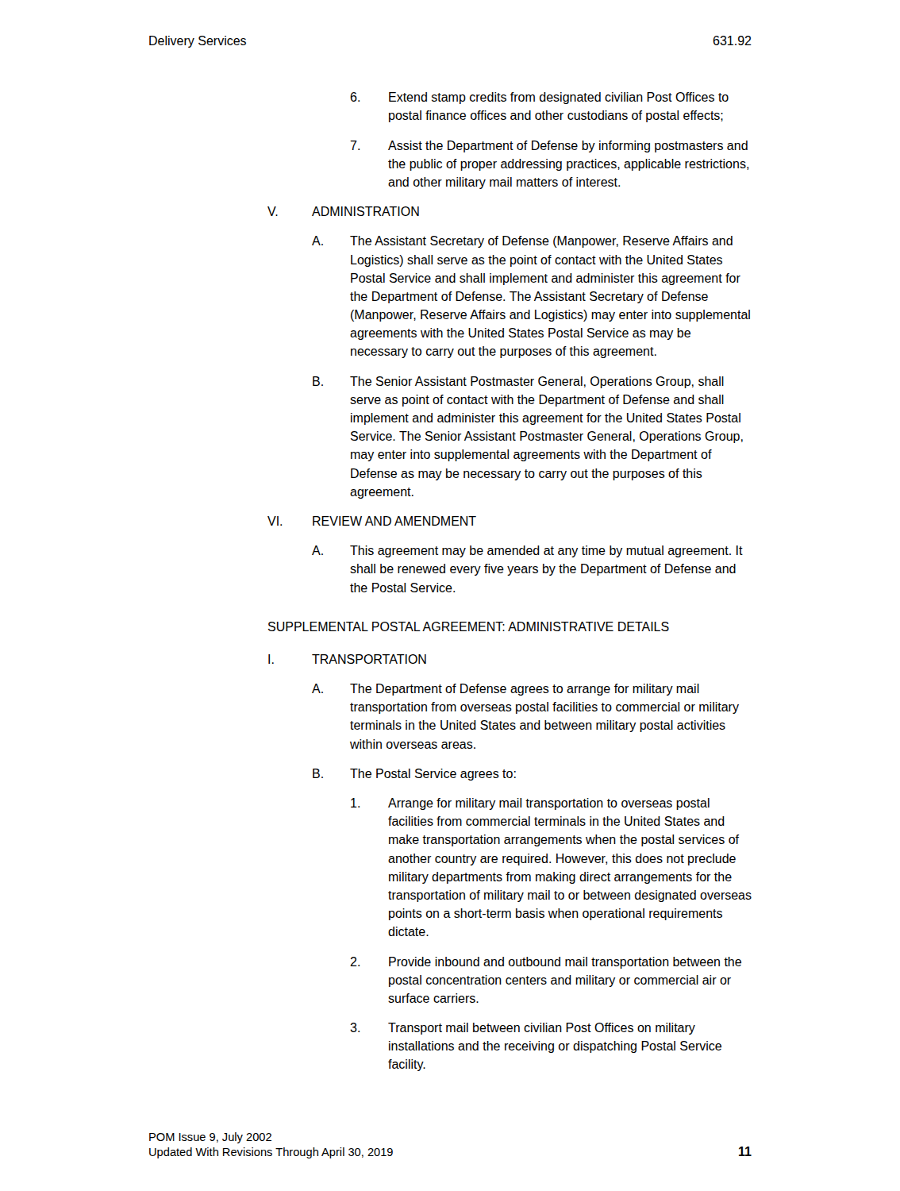Delivery Services
631.92
6.
Extend stamp credits from designated civilian Post Offices to postal finance offices and other custodians of postal effects;
7.
Assist the Department of Defense by informing postmasters and the public of proper addressing practices, applicable restrictions, and other military mail matters of interest.
V.
Administration
A.
The Assistant Secretary of Defense (Manpower, Reserve Affairs and Logistics) shall serve as the point of contact with the United States Postal Service and shall implement and administer this agreement for the Department of Defense. The Assistant Secretary of Defense (Manpower, Reserve Affairs and Logistics) may enter into supplemental agreements with the United States Postal Service as may be necessary to carry out the purposes of this agreement.
B.
The Senior Assistant Postmaster General, Operations Group, shall serve as point of contact with the Department of Defense and shall implement and administer this agreement for the United States Postal Service. The Senior Assistant Postmaster General, Operations Group, may enter into supplemental agreements with the Department of Defense as may be necessary to carry out the purposes of this agreement.
VI.
Review and Amendment
A.
This agreement may be amended at any time by mutual agreement. It shall be renewed every five years by the Department of Defense and the Postal Service.
Supplemental Postal Agreement: Administrative Details
I.
Transportation
A.
The Department of Defense agrees to arrange for military mail transportation from overseas postal facilities to commercial or military terminals in the United States and between military postal activities within overseas areas.
B.
The Postal Service agrees to:
1.
Arrange for military mail transportation to overseas postal facilities from commercial terminals in the United States and make transportation arrangements when the postal services of another country are required. However, this does not preclude military departments from making direct arrangements for the transportation of military mail to or between designated overseas points on a short-term basis when operational requirements dictate.
2.
Provide inbound and outbound mail transportation between the postal concentration centers and military or commercial air or surface carriers.
3.
Transport mail between civilian Post Offices on military installations and the receiving or dispatching Postal Service facility.
POM Issue 9, July 2002
Updated With Revisions Through April 30, 2019
11